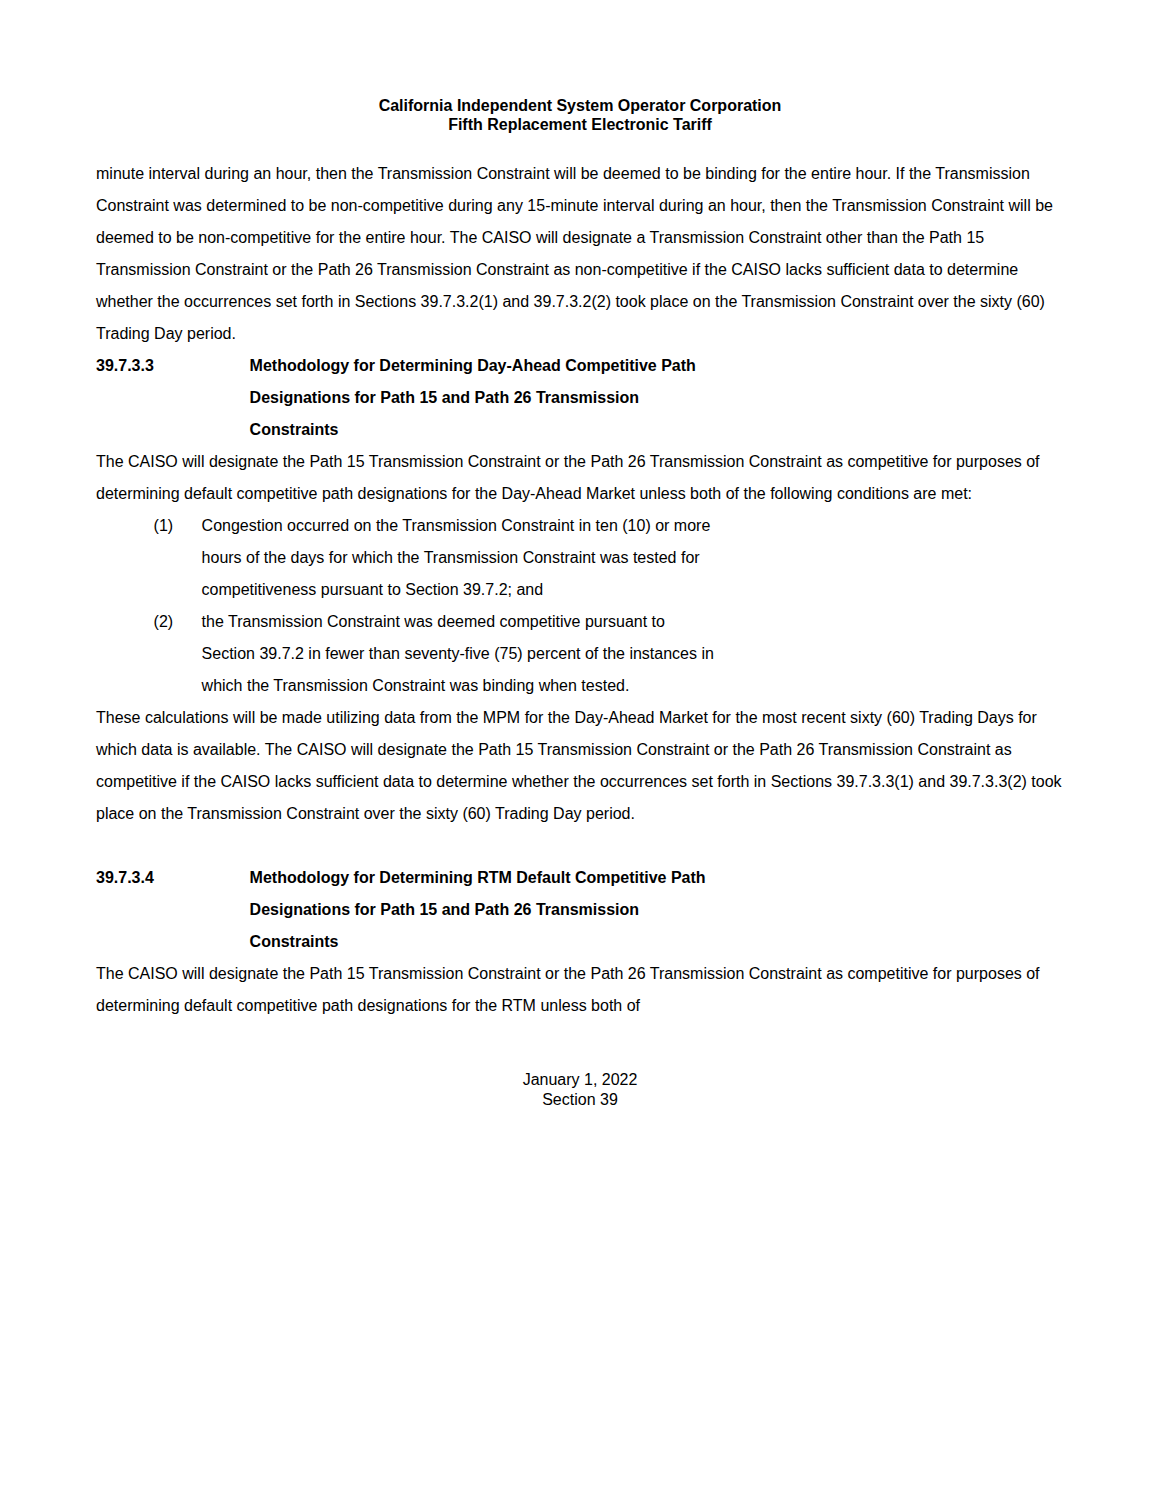California Independent System Operator Corporation Fifth Replacement Electronic Tariff
minute interval during an hour, then the Transmission Constraint will be deemed to be binding for the entire hour. If the Transmission Constraint was determined to be non-competitive during any 15-minute interval during an hour, then the Transmission Constraint will be deemed to be non-competitive for the entire hour. The CAISO will designate a Transmission Constraint other than the Path 15 Transmission Constraint or the Path 26 Transmission Constraint as non-competitive if the CAISO lacks sufficient data to determine whether the occurrences set forth in Sections 39.7.3.2(1) and 39.7.3.2(2) took place on the Transmission Constraint over the sixty (60) Trading Day period.
39.7.3.3 Methodology for Determining Day-Ahead Competitive Path Designations for Path 15 and Path 26 Transmission Constraints
The CAISO will designate the Path 15 Transmission Constraint or the Path 26 Transmission Constraint as competitive for purposes of determining default competitive path designations for the Day-Ahead Market unless both of the following conditions are met:
(1) Congestion occurred on the Transmission Constraint in ten (10) or more hours of the days for which the Transmission Constraint was tested for competitiveness pursuant to Section 39.7.2; and
(2) the Transmission Constraint was deemed competitive pursuant to Section 39.7.2 in fewer than seventy-five (75) percent of the instances in which the Transmission Constraint was binding when tested.
These calculations will be made utilizing data from the MPM for the Day-Ahead Market for the most recent sixty (60) Trading Days for which data is available. The CAISO will designate the Path 15 Transmission Constraint or the Path 26 Transmission Constraint as competitive if the CAISO lacks sufficient data to determine whether the occurrences set forth in Sections 39.7.3.3(1) and 39.7.3.3(2) took place on the Transmission Constraint over the sixty (60) Trading Day period.
39.7.3.4 Methodology for Determining RTM Default Competitive Path Designations for Path 15 and Path 26 Transmission Constraints
The CAISO will designate the Path 15 Transmission Constraint or the Path 26 Transmission Constraint as competitive for purposes of determining default competitive path designations for the RTM unless both of
January 1, 2022 Section 39